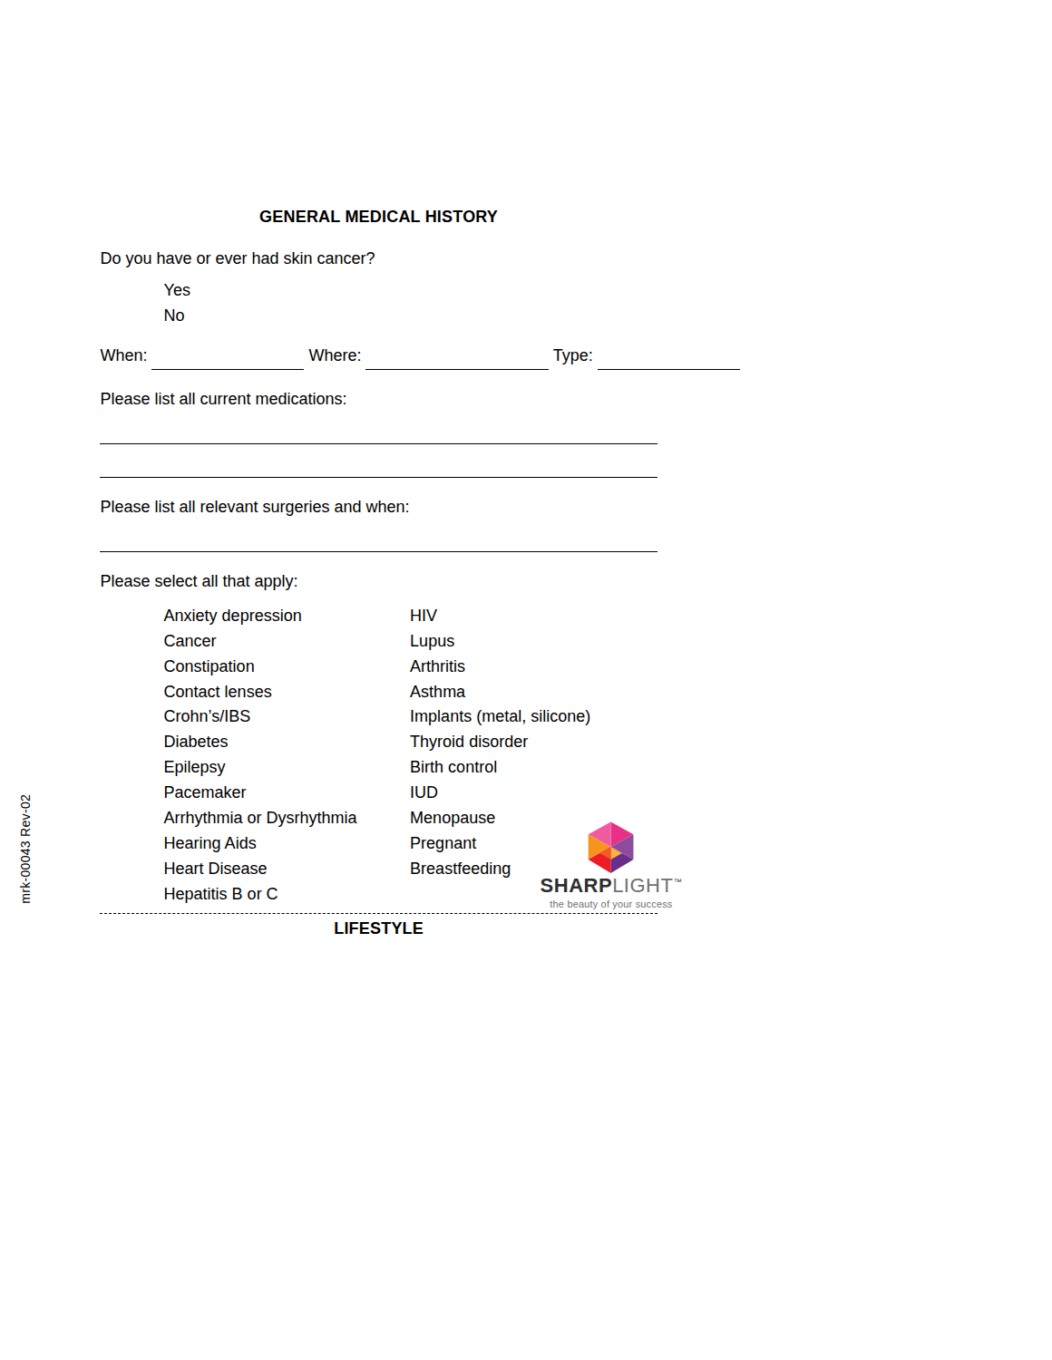GENERAL MEDICAL HISTORY
Do you have or ever had skin cancer?
Yes
No
When: Where: Type:
Please list all current medications:
Please list all relevant surgeries and when:
Please select all that apply:
| Anxiety depression | HIV |
| Cancer | Lupus |
| Constipation | Arthritis |
| Contact lenses | Asthma |
| Crohn’s/IBS | Implants (metal, silicone) |
| Diabetes | Thyroid disorder |
| Epilepsy | Birth control |
| Pacemaker | IUD |
| Arrhythmia or Dysrhythmia | Menopause |
| Hearing Aids | Pregnant |
| Heart Disease | Breastfeeding |
| Hepatitis B or C | |
LIFESTYLE
Have you had children?
Yes
No
How would you rate your stress level?
mrk-00043 Rev-02
SHARP LIGHT™
the beauty of your success